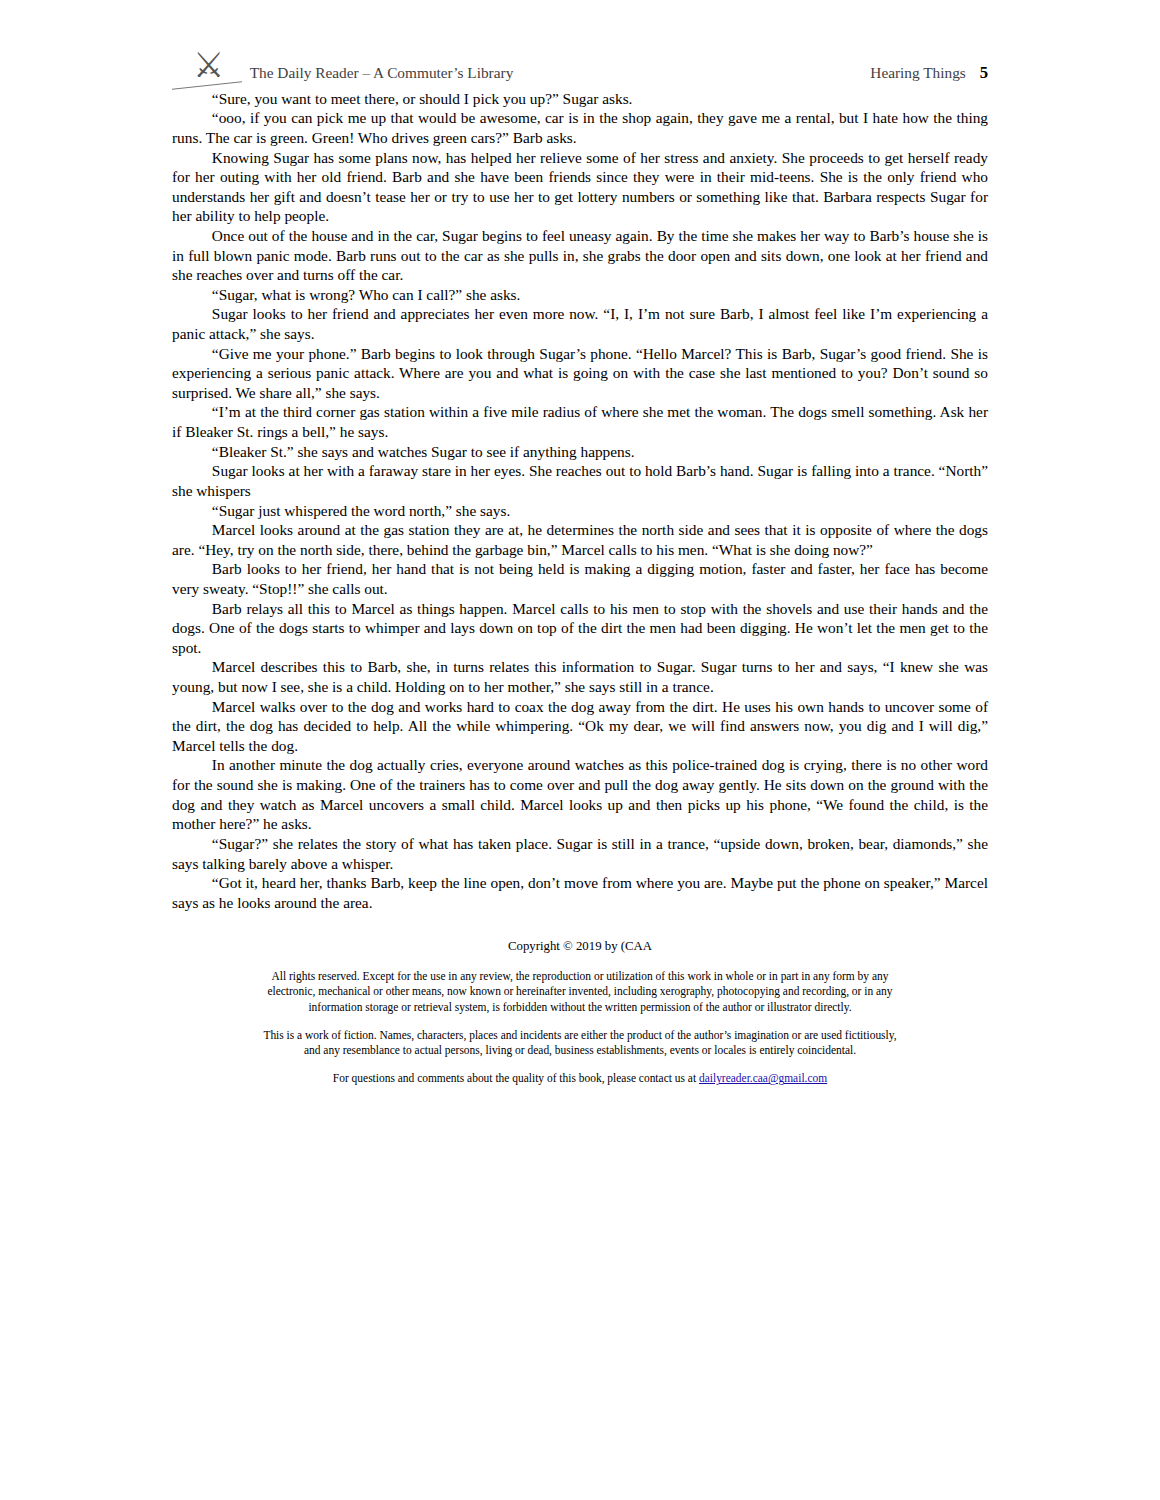⚔
The Daily Reader – A Commuter’s Library Hearing Things 5
“Sure, you want to meet there, or should I pick you up?” Sugar asks.
“ooo, if you can pick me up that would be awesome, car is in the shop again, they gave me a rental, but I hate how the thing runs. The car is green. Green! Who drives green cars?” Barb asks.
Knowing Sugar has some plans now, has helped her relieve some of her stress and anxiety. She proceeds to get herself ready for her outing with her old friend. Barb and she have been friends since they were in their mid-teens. She is the only friend who understands her gift and doesn’t tease her or try to use her to get lottery numbers or something like that. Barbara respects Sugar for her ability to help people.
Once out of the house and in the car, Sugar begins to feel uneasy again. By the time she makes her way to Barb’s house she is in full blown panic mode. Barb runs out to the car as she pulls in, she grabs the door open and sits down, one look at her friend and she reaches over and turns off the car.
“Sugar, what is wrong? Who can I call?” she asks.
Sugar looks to her friend and appreciates her even more now. “I, I, I’m not sure Barb, I almost feel like I’m experiencing a panic attack,” she says.
“Give me your phone.” Barb begins to look through Sugar’s phone. “Hello Marcel? This is Barb, Sugar’s good friend. She is experiencing a serious panic attack. Where are you and what is going on with the case she last mentioned to you? Don’t sound so surprised. We share all,” she says.
“I’m at the third corner gas station within a five mile radius of where she met the woman. The dogs smell something. Ask her if Bleaker St. rings a bell,” he says.
“Bleaker St.” she says and watches Sugar to see if anything happens.
Sugar looks at her with a faraway stare in her eyes. She reaches out to hold Barb’s hand. Sugar is falling into a trance. “North” she whispers
“Sugar just whispered the word north,” she says.
Marcel looks around at the gas station they are at, he determines the north side and sees that it is opposite of where the dogs are. “Hey, try on the north side, there, behind the garbage bin,” Marcel calls to his men. “What is she doing now?”
Barb looks to her friend, her hand that is not being held is making a digging motion, faster and faster, her face has become very sweaty. “Stop!!” she calls out.
Barb relays all this to Marcel as things happen. Marcel calls to his men to stop with the shovels and use their hands and the dogs. One of the dogs starts to whimper and lays down on top of the dirt the men had been digging. He won’t let the men get to the spot.
Marcel describes this to Barb, she, in turns relates this information to Sugar. Sugar turns to her and says, “I knew she was young, but now I see, she is a child. Holding on to her mother,” she says still in a trance.
Marcel walks over to the dog and works hard to coax the dog away from the dirt. He uses his own hands to uncover some of the dirt, the dog has decided to help. All the while whimpering. “Ok my dear, we will find answers now, you dig and I will dig,” Marcel tells the dog.
In another minute the dog actually cries, everyone around watches as this police-trained dog is crying, there is no other word for the sound she is making. One of the trainers has to come over and pull the dog away gently. He sits down on the ground with the dog and they watch as Marcel uncovers a small child. Marcel looks up and then picks up his phone, “We found the child, is the mother here?” he asks.
“Sugar?” she relates the story of what has taken place. Sugar is still in a trance, “upside down, broken, bear, diamonds,” she says talking barely above a whisper.
“Got it, heard her, thanks Barb, keep the line open, don’t move from where you are. Maybe put the phone on speaker,” Marcel says as he looks around the area.
Copyright © 2019 by (CAA
All rights reserved. Except for the use in any review, the reproduction or utilization of this work in whole or in part in any form by any electronic, mechanical or other means, now known or hereinafter invented, including xerography, photocopying and recording, or in any information storage or retrieval system, is forbidden without the written permission of the author or illustrator directly.
This is a work of fiction. Names, characters, places and incidents are either the product of the author’s imagination or are used fictitiously, and any resemblance to actual persons, living or dead, business establishments, events or locales is entirely coincidental.
For questions and comments about the quality of this book, please contact us at dailyreader.caa@gmail.com